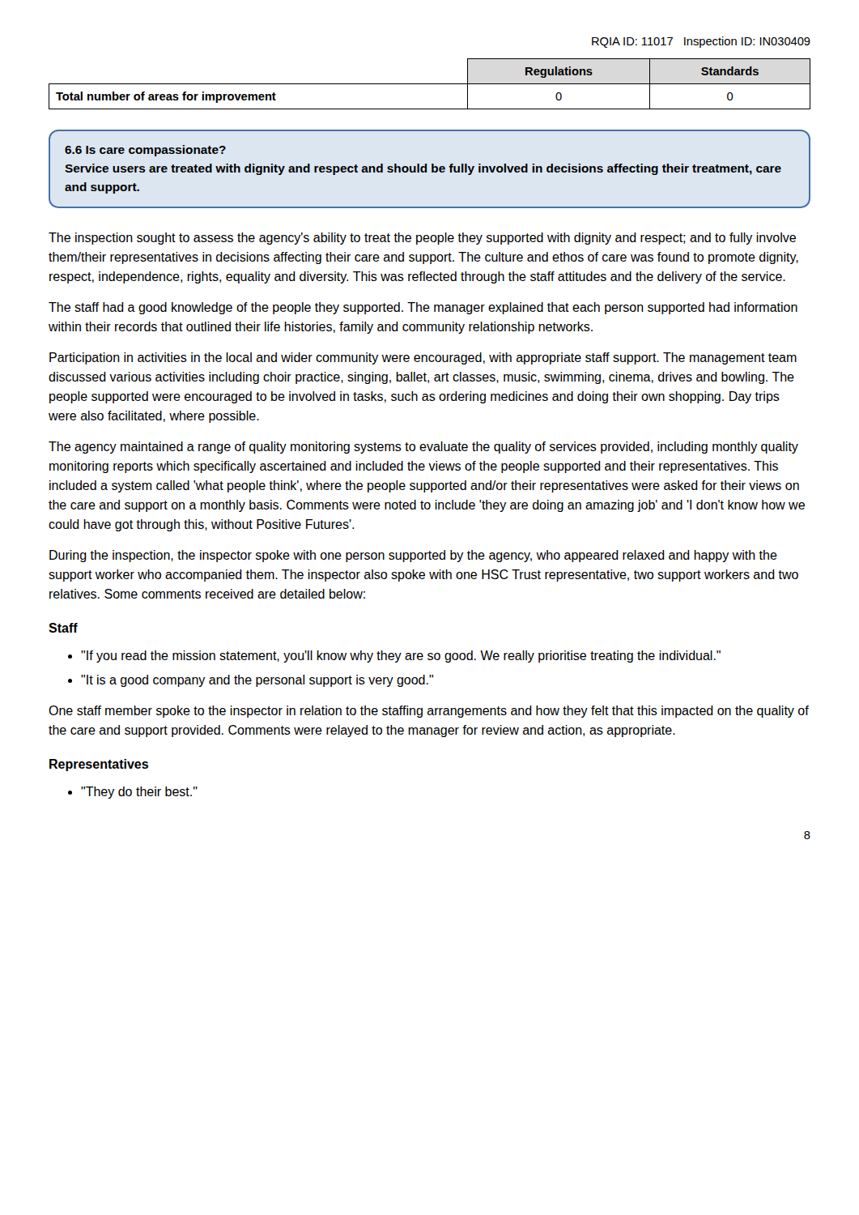RQIA ID: 11017 Inspection ID: IN030409
| | Regulations | Standards |
| Total number of areas for improvement | 0 | 0 |
6.6 Is care compassionate?
Service users are treated with dignity and respect and should be fully involved in decisions affecting their treatment, care and support.
The inspection sought to assess the agency's ability to treat the people they supported with dignity and respect; and to fully involve them/their representatives in decisions affecting their care and support. The culture and ethos of care was found to promote dignity, respect, independence, rights, equality and diversity. This was reflected through the staff attitudes and the delivery of the service.
The staff had a good knowledge of the people they supported. The manager explained that each person supported had information within their records that outlined their life histories, family and community relationship networks.
Participation in activities in the local and wider community were encouraged, with appropriate staff support. The management team discussed various activities including choir practice, singing, ballet, art classes, music, swimming, cinema, drives and bowling. The people supported were encouraged to be involved in tasks, such as ordering medicines and doing their own shopping. Day trips were also facilitated, where possible.
The agency maintained a range of quality monitoring systems to evaluate the quality of services provided, including monthly quality monitoring reports which specifically ascertained and included the views of the people supported and their representatives. This included a system called 'what people think', where the people supported and/or their representatives were asked for their views on the care and support on a monthly basis. Comments were noted to include 'they are doing an amazing job' and 'I don't know how we could have got through this, without Positive Futures'.
During the inspection, the inspector spoke with one person supported by the agency, who appeared relaxed and happy with the support worker who accompanied them. The inspector also spoke with one HSC Trust representative, two support workers and two relatives. Some comments received are detailed below:
Staff
"If you read the mission statement, you'll know why they are so good. We really prioritise treating the individual."
"It is a good company and the personal support is very good."
One staff member spoke to the inspector in relation to the staffing arrangements and how they felt that this impacted on the quality of the care and support provided. Comments were relayed to the manager for review and action, as appropriate.
Representatives
"They do their best."
8